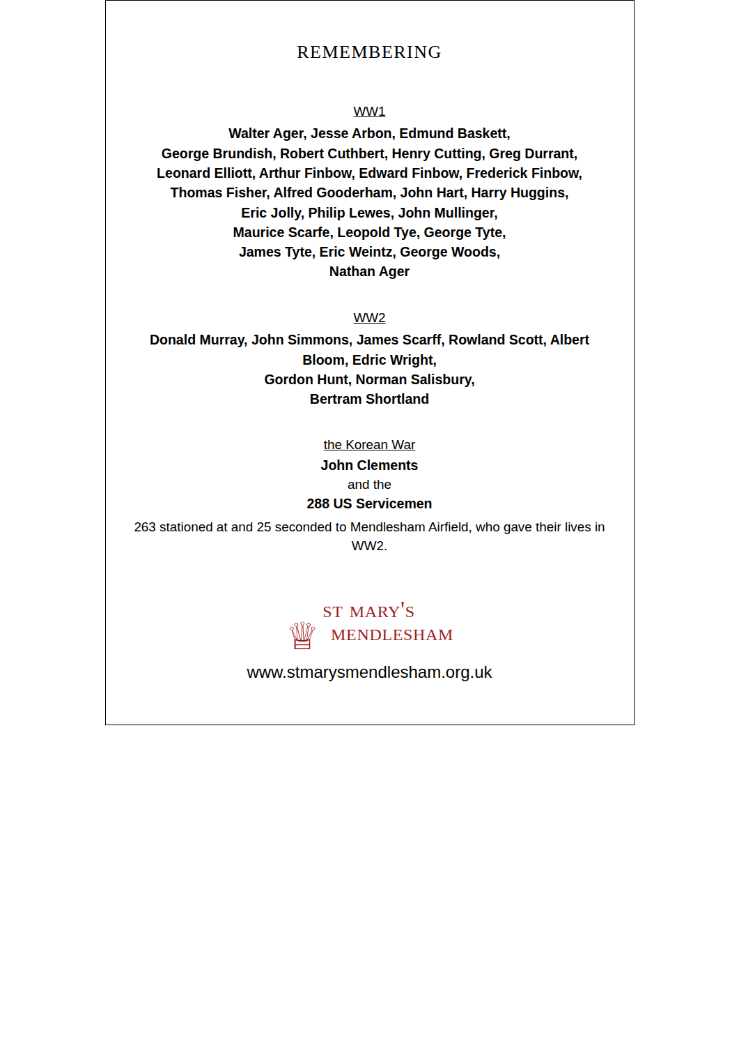Remembering
WW1
Walter Ager, Jesse Arbon, Edmund Baskett,
George Brundish, Robert Cuthbert, Henry Cutting, Greg Durrant,
Leonard Elliott, Arthur Finbow, Edward Finbow, Frederick Finbow,
Thomas Fisher, Alfred Gooderham, John Hart, Harry Huggins,
Eric Jolly, Philip Lewes, John Mullinger,
Maurice Scarfe, Leopold Tye, George Tyte,
James Tyte, Eric Weintz, George Woods,
Nathan Ager
WW2
Donald Murray, John Simmons, James Scarff, Rowland Scott, Albert Bloom, Edric Wright,
Gordon Hunt, Norman Salisbury,
Bertram Shortland
the Korean War
John Clements
and the
288 US Servicemen
263 stationed at and 25 seconded to Mendlesham Airfield, who gave their lives in WW2.
♕St Mary's Mendlesham
www.stmarysmendlesham.org.uk